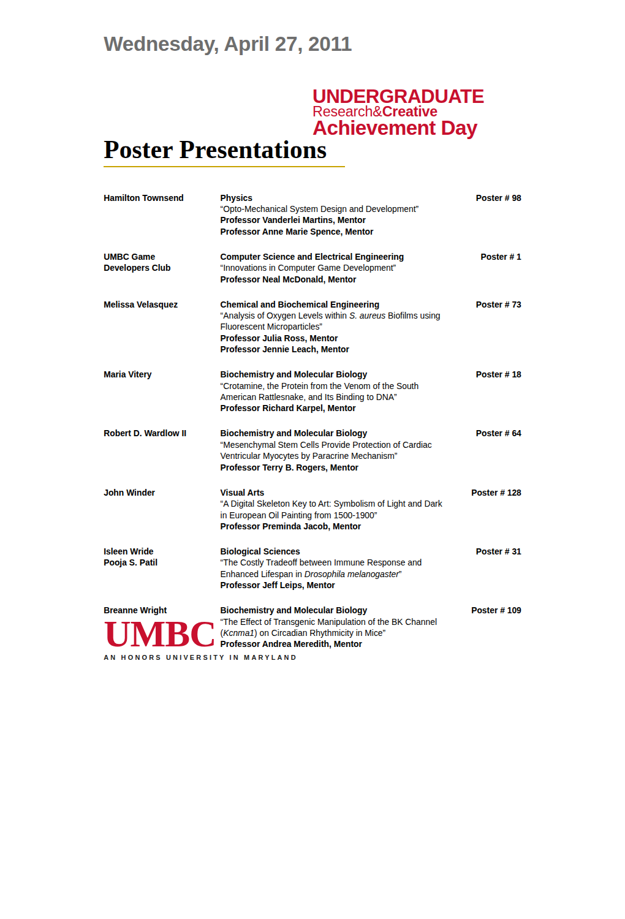Wednesday, April 27, 2011
UNDERGRADUATE Research&Creative Achievement Day
tagtagtagtgat cagcgagagct
gcgcgagcg gtaacaag atcgatcgat
gcgcgagcg gtaacaag atcgatcgat
Poster Presentations
| Hamilton Townsend | Physics “Opto-Mechanical System Design and Development” Professor Vanderlei Martins, Mentor Professor Anne Marie Spence, Mentor | Poster # 98 |
| UMBC Game Developers Club | Computer Science and Electrical Engineering “Innovations in Computer Game Development” Professor Neal McDonald, Mentor | Poster # 1 |
| Melissa Velasquez | Chemical and Biochemical Engineering “Analysis of Oxygen Levels within S. aureus Biofilms using Fluorescent Microparticles” Professor Julia Ross, Mentor Professor Jennie Leach, Mentor | Poster # 73 |
| Maria Vitery | Biochemistry and Molecular Biology “Crotamine, the Protein from the Venom of the South American Rattlesnake, and Its Binding to DNA” Professor Richard Karpel, Mentor | Poster # 18 |
| Robert D. Wardlow II | Biochemistry and Molecular Biology “Mesenchymal Stem Cells Provide Protection of Cardiac Ventricular Myocytes by Paracrine Mechanism” Professor Terry B. Rogers, Mentor | Poster # 64 |
| John Winder | Visual Arts “A Digital Skeleton Key to Art: Symbolism of Light and Dark in European Oil Painting from 1500-1900” Professor Preminda Jacob, Mentor | Poster # 128 |
| Isleen Wride Pooja S. Patil | Biological Sciences “The Costly Tradeoff between Immune Response and Enhanced Lifespan in Drosophila melanogaster ” Professor Jeff Leips, Mentor | Poster # 31 |
| Breanne Wright | Biochemistry and Molecular Biology “The Effect of Transgenic Manipulation of the BK Channel ( Kcnma1 ) on Circadian Rhythmicity in Mice” Professor Andrea Meredith, Mentor | Poster # 109 |
UMBC
AN HONORS UNIVERSITY IN MARYLAND